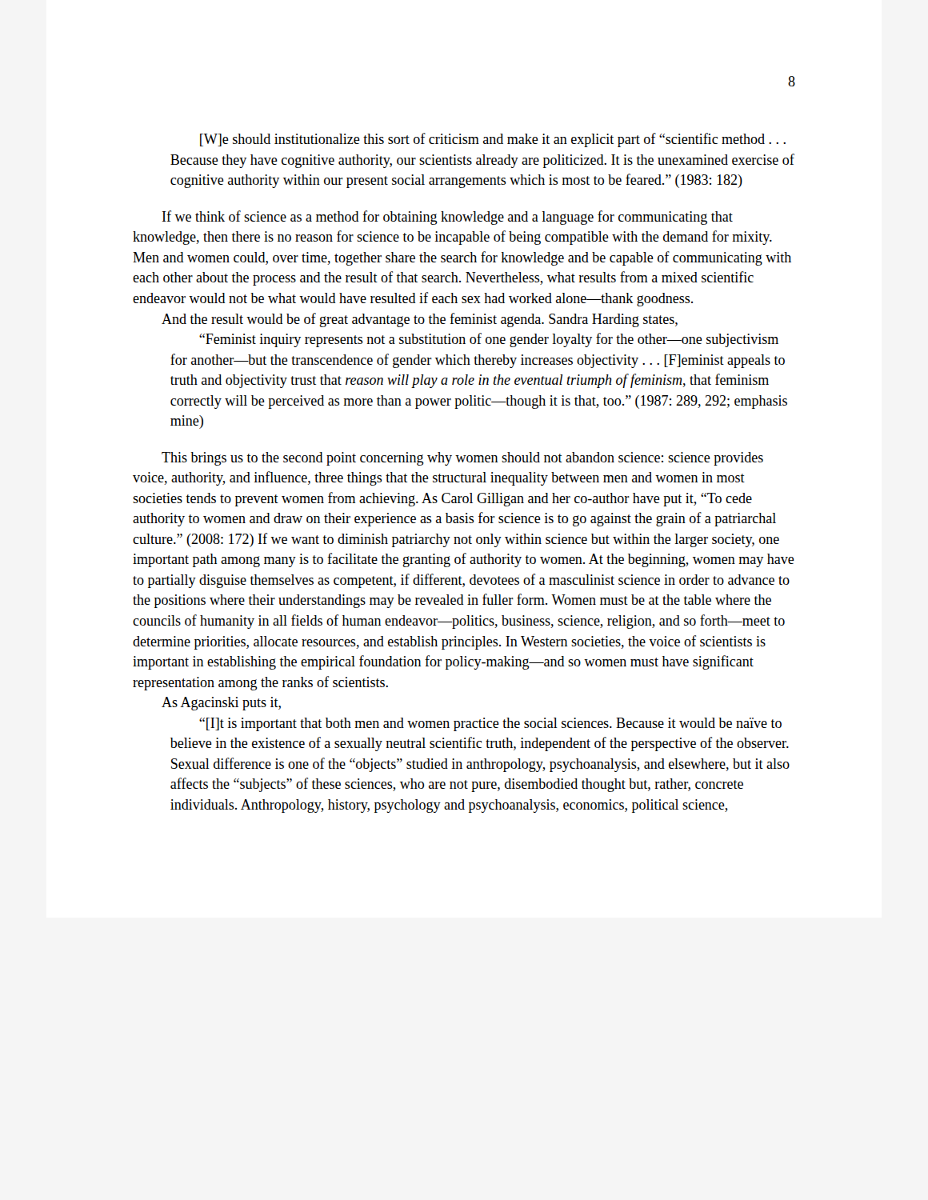8
[W]e should institutionalize this sort of criticism and make it an explicit part of “scientific method . . . Because they have cognitive authority, our scientists already are politicized. It is the unexamined exercise of cognitive authority within our present social arrangements which is most to be feared.” (1983: 182)
If we think of science as a method for obtaining knowledge and a language for communicating that knowledge, then there is no reason for science to be incapable of being compatible with the demand for mixity. Men and women could, over time, together share the search for knowledge and be capable of communicating with each other about the process and the result of that search. Nevertheless, what results from a mixed scientific endeavor would not be what would have resulted if each sex had worked alone—thank goodness.
And the result would be of great advantage to the feminist agenda. Sandra Harding states,
“Feminist inquiry represents not a substitution of one gender loyalty for the other—one subjectivism for another—but the transcendence of gender which thereby increases objectivity . . . [F]eminist appeals to truth and objectivity trust that reason will play a role in the eventual triumph of feminism, that feminism correctly will be perceived as more than a power politic—though it is that, too.” (1987: 289, 292; emphasis mine)
This brings us to the second point concerning why women should not abandon science: science provides voice, authority, and influence, three things that the structural inequality between men and women in most societies tends to prevent women from achieving. As Carol Gilligan and her co-author have put it, “To cede authority to women and draw on their experience as a basis for science is to go against the grain of a patriarchal culture.” (2008: 172) If we want to diminish patriarchy not only within science but within the larger society, one important path among many is to facilitate the granting of authority to women. At the beginning, women may have to partially disguise themselves as competent, if different, devotees of a masculinist science in order to advance to the positions where their understandings may be revealed in fuller form. Women must be at the table where the councils of humanity in all fields of human endeavor—politics, business, science, religion, and so forth—meet to determine priorities, allocate resources, and establish principles. In Western societies, the voice of scientists is important in establishing the empirical foundation for policy-making—and so women must have significant representation among the ranks of scientists.
As Agacinski puts it,
“[I]t is important that both men and women practice the social sciences. Because it would be naïve to believe in the existence of a sexually neutral scientific truth, independent of the perspective of the observer. Sexual difference is one of the “objects” studied in anthropology, psychoanalysis, and elsewhere, but it also affects the “subjects” of these sciences, who are not pure, disembodied thought but, rather, concrete individuals. Anthropology, history, psychology and psychoanalysis, economics, political science,